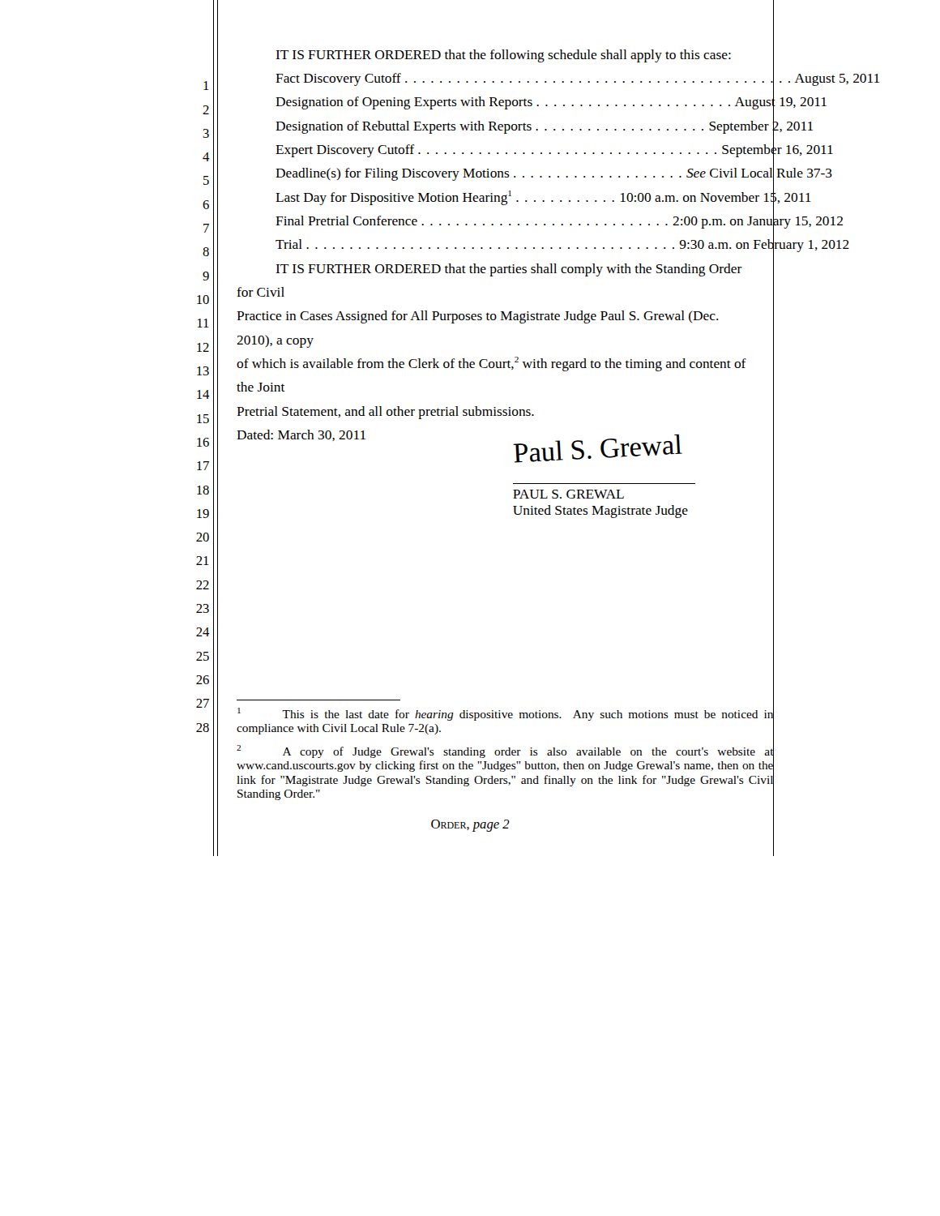1
2
3
4
5
6
7
8
9
10
11
12
13
14
15
16
17
18
19
20
21
22
23
24
25
26
27
28
IT IS FURTHER ORDERED that the following schedule shall apply to this case:
Fact Discovery Cutoff . . . . . . . . . . . . . . . . . . . . . . . . . . . . . . . . . . . . . . . . . . . . . August 5, 2011
Designation of Opening Experts with Reports . . . . . . . . . . . . . . . . . . . . . . . August 19, 2011
Designation of Rebuttal Experts with Reports . . . . . . . . . . . . . . . . . . . . September 2, 2011
Expert Discovery Cutoff . . . . . . . . . . . . . . . . . . . . . . . . . . . . . . . . . . . September 16, 2011
Deadline(s) for Filing Discovery Motions . . . . . . . . . . . . . . . . . . . . See Civil Local Rule 37-3
Last Day for Dispositive Motion Hearing1 . . . . . . . . . . . . 10:00 a.m. on November 15, 2011
Final Pretrial Conference . . . . . . . . . . . . . . . . . . . . . . . . . . . . . 2:00 p.m. on January 15, 2012
Trial . . . . . . . . . . . . . . . . . . . . . . . . . . . . . . . . . . . . . . . . . . . 9:30 a.m. on February 1, 2012
IT IS FURTHER ORDERED that the parties shall comply with the Standing Order for Civil
Practice in Cases Assigned for All Purposes to Magistrate Judge Paul S. Grewal (Dec. 2010), a copy
of which is available from the Clerk of the Court,2 with regard to the timing and content of the Joint
Pretrial Statement, and all other pretrial submissions.
Dated: March 30, 2011
Paul S. Grewal
PAUL S. GREWAL
United States Magistrate Judge
1 This is the last date for hearing dispositive motions. Any such motions must be noticed in compliance with Civil Local Rule 7-2(a).
2 A copy of Judge Grewal's standing order is also available on the court's website at www.cand.uscourts.gov by clicking first on the "Judges" button, then on Judge Grewal's name, then on the link for "Magistrate Judge Grewal's Standing Orders," and finally on the link for "Judge Grewal's Civil Standing Order."
Order, page 2